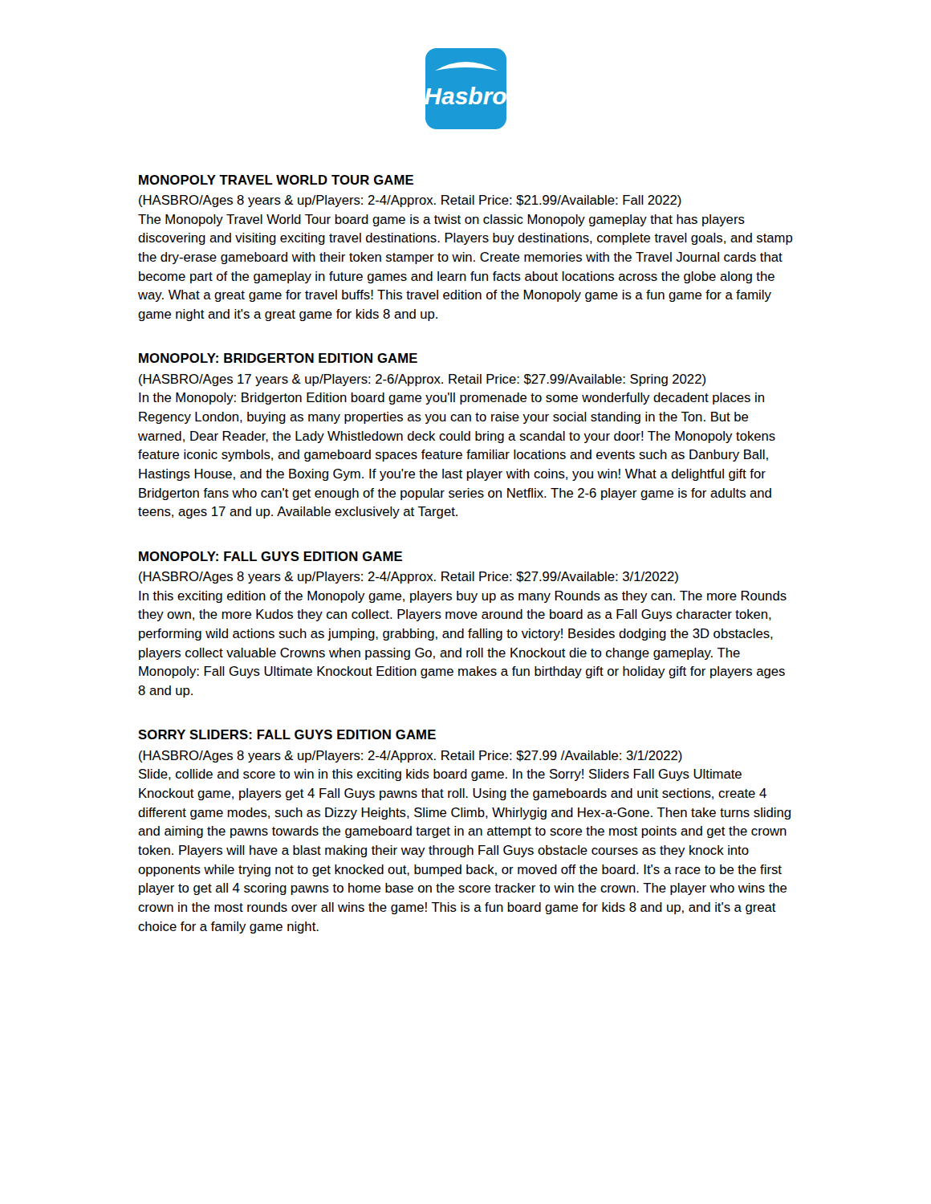Hasbro
MONOPOLY TRAVEL WORLD TOUR GAME
(HASBRO/Ages 8 years & up/Players: 2-4/Approx. Retail Price: $21.99/Available: Fall 2022)
The Monopoly Travel World Tour board game is a twist on classic Monopoly gameplay that has players discovering and visiting exciting travel destinations. Players buy destinations, complete travel goals, and stamp the dry-erase gameboard with their token stamper to win. Create memories with the Travel Journal cards that become part of the gameplay in future games and learn fun facts about locations across the globe along the way. What a great game for travel buffs! This travel edition of the Monopoly game is a fun game for a family game night and it's a great game for kids 8 and up.
MONOPOLY: BRIDGERTON EDITION GAME
(HASBRO/Ages 17 years & up/Players: 2-6/Approx. Retail Price: $27.99/Available: Spring 2022)
In the Monopoly: Bridgerton Edition board game you'll promenade to some wonderfully decadent places in Regency London, buying as many properties as you can to raise your social standing in the Ton. But be warned, Dear Reader, the Lady Whistledown deck could bring a scandal to your door! The Monopoly tokens feature iconic symbols, and gameboard spaces feature familiar locations and events such as Danbury Ball, Hastings House, and the Boxing Gym. If you're the last player with coins, you win! What a delightful gift for Bridgerton fans who can't get enough of the popular series on Netflix. The 2-6 player game is for adults and teens, ages 17 and up. Available exclusively at Target.
MONOPOLY: FALL GUYS EDITION GAME
(HASBRO/Ages 8 years & up/Players: 2-4/Approx. Retail Price: $27.99/Available: 3/1/2022)
In this exciting edition of the Monopoly game, players buy up as many Rounds as they can. The more Rounds they own, the more Kudos they can collect. Players move around the board as a Fall Guys character token, performing wild actions such as jumping, grabbing, and falling to victory! Besides dodging the 3D obstacles, players collect valuable Crowns when passing Go, and roll the Knockout die to change gameplay. The Monopoly: Fall Guys Ultimate Knockout Edition game makes a fun birthday gift or holiday gift for players ages 8 and up.
SORRY SLIDERS: FALL GUYS EDITION GAME
(HASBRO/Ages 8 years & up/Players: 2-4/Approx. Retail Price: $27.99 /Available: 3/1/2022)
Slide, collide and score to win in this exciting kids board game. In the Sorry! Sliders Fall Guys Ultimate Knockout game, players get 4 Fall Guys pawns that roll. Using the gameboards and unit sections, create 4 different game modes, such as Dizzy Heights, Slime Climb, Whirlygig and Hex-a-Gone. Then take turns sliding and aiming the pawns towards the gameboard target in an attempt to score the most points and get the crown token. Players will have a blast making their way through Fall Guys obstacle courses as they knock into opponents while trying not to get knocked out, bumped back, or moved off the board. It's a race to be the first player to get all 4 scoring pawns to home base on the score tracker to win the crown. The player who wins the crown in the most rounds over all wins the game! This is a fun board game for kids 8 and up, and it's a great choice for a family game night.